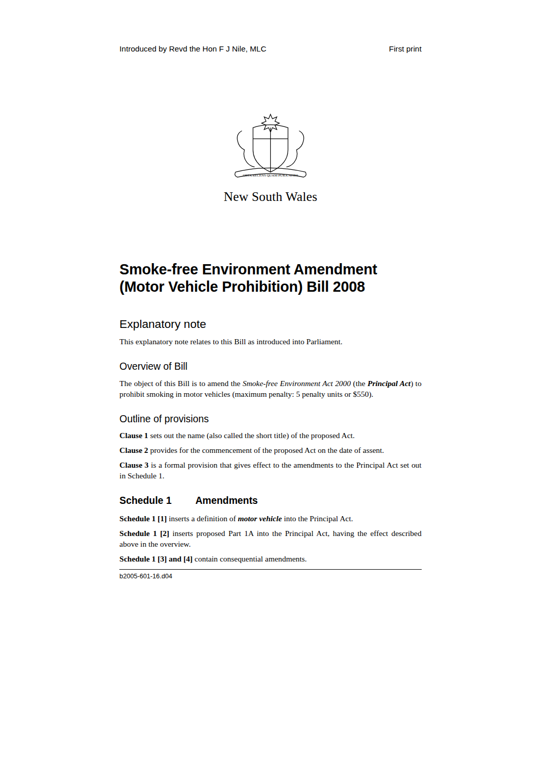Introduced by Revd the Hon F J Nile, MLC First print
New South Wales
Smoke-free Environment Amendment (Motor Vehicle Prohibition) Bill 2008
Explanatory note
This explanatory note relates to this Bill as introduced into Parliament.
Overview of Bill
The object of this Bill is to amend the Smoke-free Environment Act 2000 (the Principal Act) to prohibit smoking in motor vehicles (maximum penalty: 5 penalty units or $550).
Outline of provisions
Clause 1 sets out the name (also called the short title) of the proposed Act.
Clause 2 provides for the commencement of the proposed Act on the date of assent.
Clause 3 is a formal provision that gives effect to the amendments to the Principal Act set out in Schedule 1.
Schedule 1 Amendments
Schedule 1 [1] inserts a definition of motor vehicle into the Principal Act.
Schedule 1 [2] inserts proposed Part 1A into the Principal Act, having the effect described above in the overview.
Schedule 1 [3] and [4] contain consequential amendments.
b2005-601-16.d04